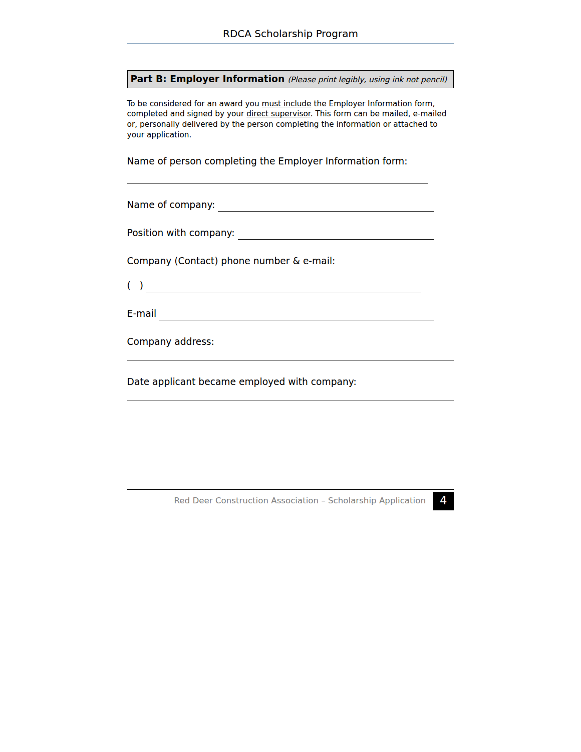RDCA Scholarship Program
Part B: Employer Information (Please print legibly, using ink not pencil)
To be considered for an award you must include the Employer Information form, completed and signed by your direct supervisor. This form can be mailed, e-mailed or, personally delivered by the person completing the information or attached to your application.
Name of person completing the Employer Information form:
Name of company:
Position with company:
Company (Contact) phone number & e-mail:
( )
E-mail
Company address:
Date applicant became employed with company:
Red Deer Construction Association – Scholarship Application
4